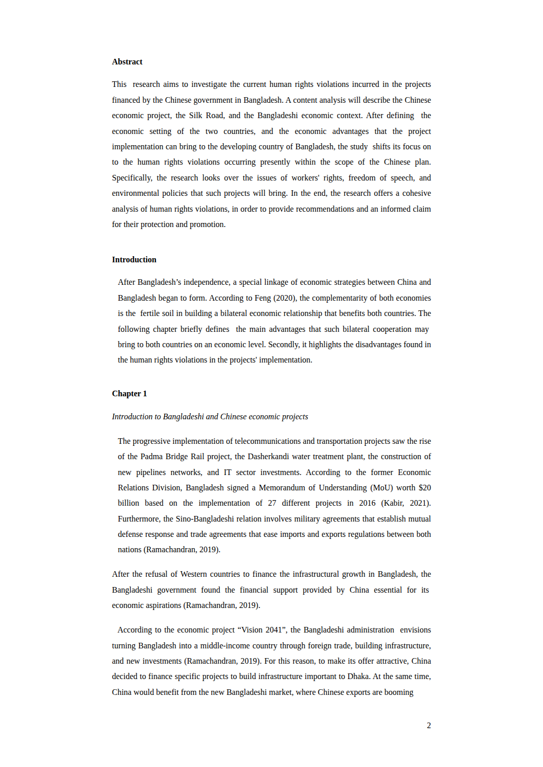Abstract
This research aims to investigate the current human rights violations incurred in the projects financed by the Chinese government in Bangladesh. A content analysis will describe the Chinese economic project, the Silk Road, and the Bangladeshi economic context. After defining the economic setting of the two countries, and the economic advantages that the project implementation can bring to the developing country of Bangladesh, the study shifts its focus on to the human rights violations occurring presently within the scope of the Chinese plan. Specifically, the research looks over the issues of workers' rights, freedom of speech, and environmental policies that such projects will bring. In the end, the research offers a cohesive analysis of human rights violations, in order to provide recommendations and an informed claim for their protection and promotion.
Introduction
After Bangladesh’s independence, a special linkage of economic strategies between China and Bangladesh began to form. According to Feng (2020), the complementarity of both economies is the fertile soil in building a bilateral economic relationship that benefits both countries. The following chapter briefly defines the main advantages that such bilateral cooperation may bring to both countries on an economic level. Secondly, it highlights the disadvantages found in the human rights violations in the projects' implementation.
Chapter 1
Introduction to Bangladeshi and Chinese economic projects
The progressive implementation of telecommunications and transportation projects saw the rise of the Padma Bridge Rail project, the Dasherkandi water treatment plant, the construction of new pipelines networks, and IT sector investments. According to the former Economic Relations Division, Bangladesh signed a Memorandum of Understanding (MoU) worth $20 billion based on the implementation of 27 different projects in 2016 (Kabir, 2021). Furthermore, the Sino-Bangladeshi relation involves military agreements that establish mutual defense response and trade agreements that ease imports and exports regulations between both nations (Ramachandran, 2019).
After the refusal of Western countries to finance the infrastructural growth in Bangladesh, the Bangladeshi government found the financial support provided by China essential for its economic aspirations (Ramachandran, 2019).
According to the economic project “Vision 2041”, the Bangladeshi administration envisions turning Bangladesh into a middle-income country through foreign trade, building infrastructure, and new investments (Ramachandran, 2019). For this reason, to make its offer attractive, China decided to finance specific projects to build infrastructure important to Dhaka. At the same time, China would benefit from the new Bangladeshi market, where Chinese exports are booming
2